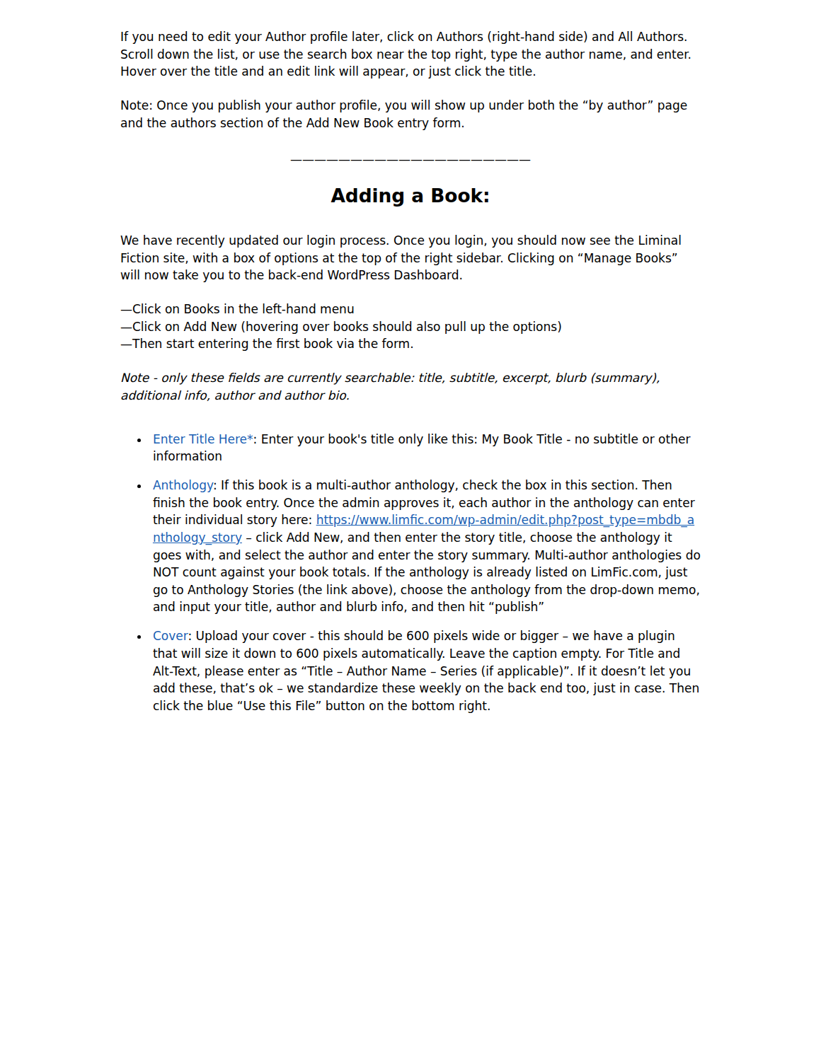If you need to edit your Author profile later, click on Authors (right-hand side) and All Authors. Scroll down the list, or use the search box near the top right, type the author name, and enter. Hover over the title and an edit link will appear, or just click the title.
Note: Once you publish your author profile, you will show up under both the “by author” page and the authors section of the Add New Book entry form.
————————————————————
Adding a Book:
We have recently updated our login process. Once you login, you should now see the Liminal Fiction site, with a box of options at the top of the right sidebar. Clicking on “Manage Books” will now take you to the back-end WordPress Dashboard.
—Click on Books in the left-hand menu
—Click on Add New (hovering over books should also pull up the options)
—Then start entering the first book via the form.
Note - only these fields are currently searchable: title, subtitle, excerpt, blurb (summary), additional info, author and author bio.
Enter Title Here*: Enter your book's title only like this: My Book Title - no subtitle or other information
Anthology: If this book is a multi-author anthology, check the box in this section. Then finish the book entry. Once the admin approves it, each author in the anthology can enter their individual story here: https://www.limfic.com/wp-admin/edit.php?post_type=mbdb_anthology_story – click Add New, and then enter the story title, choose the anthology it goes with, and select the author and enter the story summary. Multi-author anthologies do NOT count against your book totals. If the anthology is already listed on LimFic.com, just go to Anthology Stories (the link above), choose the anthology from the drop-down memo, and input your title, author and blurb info, and then hit “publish”
Cover: Upload your cover - this should be 600 pixels wide or bigger – we have a plugin that will size it down to 600 pixels automatically. Leave the caption empty. For Title and Alt-Text, please enter as “Title – Author Name – Series (if applicable)”. If it doesn’t let you add these, that’s ok – we standardize these weekly on the back end too, just in case. Then click the blue “Use this File” button on the bottom right.